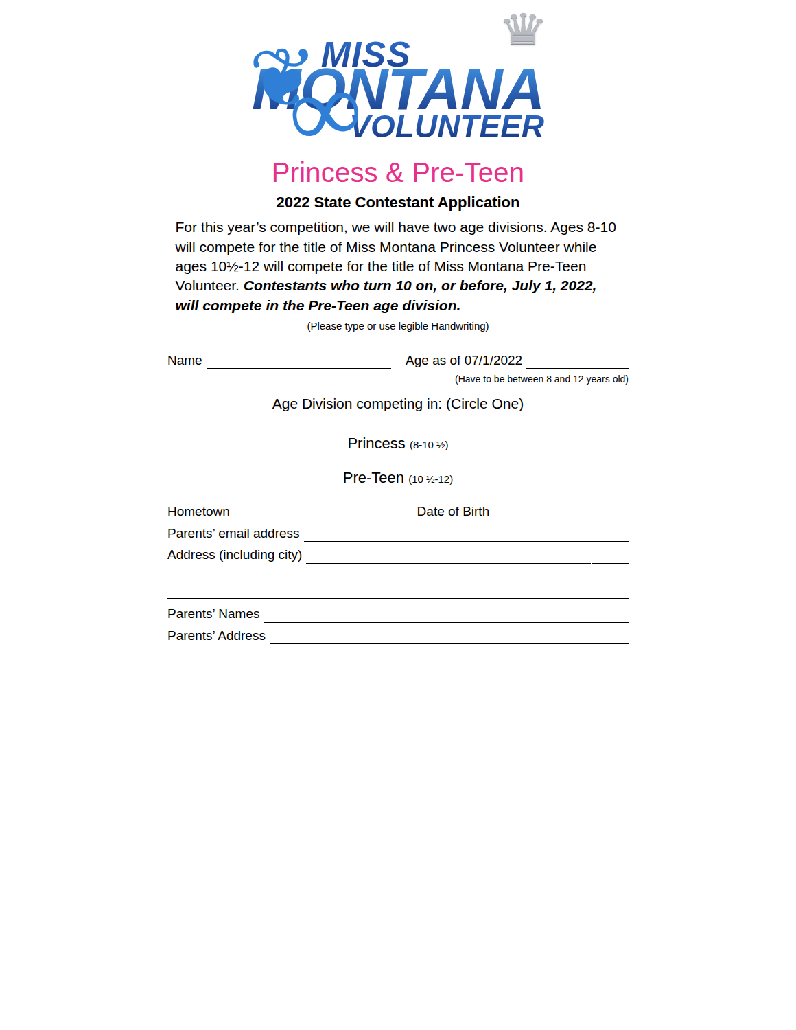♛ ❦ MISS MONTANA ∞ VOLUNTEER
Princess & Pre-Teen
2022 State Contestant Application
For this year’s competition, we will have two age divisions. Ages 8-10 will compete for the title of Miss Montana Princess Volunteer while ages 10½-12 will compete for the title of Miss Montana Pre-Teen Volunteer. Contestants who turn 10 on, or before, July 1, 2022, will compete in the Pre-Teen age division.
(Please type or use legible Handwriting)
Name Age as of 07/1/2022
(Have to be between 8 and 12 years old)
Age Division competing in: (Circle One)
Princess (8-10 ½)
Pre-Teen (10 ½-12)
Hometown Date of Birth
Parents’ email address
Address (including city)
Parents’ Names
Parents’ Address